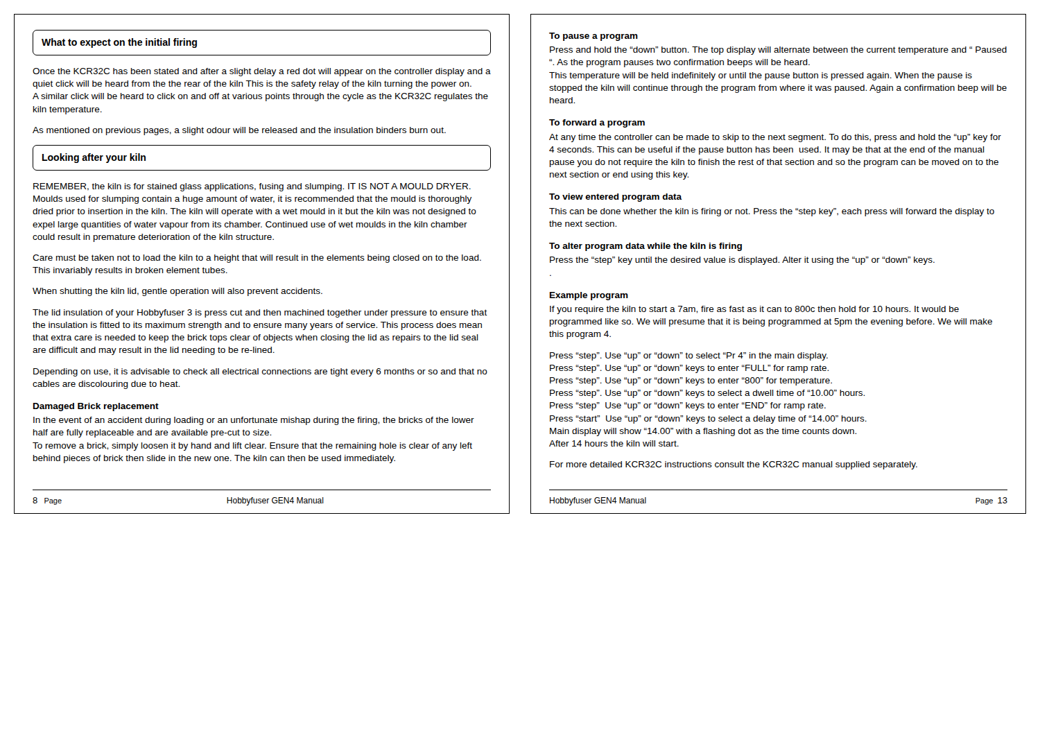What to expect on the initial firing
Once the KCR32C has been stated and after a slight delay a red dot will appear on the controller display and a quiet click will be heard from the the rear of the kiln This is the safety relay of the kiln turning the power on.
A similar click will be heard to click on and off at various points through the cycle as the KCR32C regulates the kiln temperature.
As mentioned on previous pages, a slight odour will be released and the insulation binders burn out.
Looking after your kiln
REMEMBER, the kiln is for stained glass applications, fusing and slumping. IT IS NOT A MOULD DRYER.
Moulds used for slumping contain a huge amount of water, it is recommended that the mould is thoroughly dried prior to insertion in the kiln. The kiln will operate with a wet mould in it but the kiln was not designed to expel large quantities of water vapour from its chamber. Continued use of wet moulds in the kiln chamber could result in premature deterioration of the kiln structure.
Care must be taken not to load the kiln to a height that will result in the elements being closed on to the load. This invariably results in broken element tubes.
When shutting the kiln lid, gentle operation will also prevent accidents.
The lid insulation of your Hobbyfuser 3 is press cut and then machined together under pressure to ensure that the insulation is fitted to its maximum strength and to ensure many years of service. This process does mean that extra care is needed to keep the brick tops clear of objects when closing the lid as repairs to the lid seal are difficult and may result in the lid needing to be re-lined.
Depending on use, it is advisable to check all electrical connections are tight every 6 months or so and that no cables are discolouring due to heat.
Damaged Brick replacement
In the event of an accident during loading or an unfortunate mishap during the firing, the bricks of the lower half are fully replaceable and are available pre-cut to size.
To remove a brick, simply loosen it by hand and lift clear. Ensure that the remaining hole is clear of any left behind pieces of brick then slide in the new one. The kiln can then be used immediately.
8 Page
Hobbyfuser GEN4 Manual
To pause a program
Press and hold the “down” button. The top display will alternate between the current temperature and “ Paused “. As the program pauses two confirmation beeps will be heard.
This temperature will be held indefinitely or until the pause button is pressed again. When the pause is stopped the kiln will continue through the program from where it was paused. Again a confirmation beep will be heard.
To forward a program
At any time the controller can be made to skip to the next segment. To do this, press and hold the “up” key for 4 seconds. This can be useful if the pause button has been used. It may be that at the end of the manual pause you do not require the kiln to finish the rest of that section and so the program can be moved on to the next section or end using this key.
To view entered program data
This can be done whether the kiln is firing or not. Press the “step key”, each press will forward the display to the next section.
To alter program data while the kiln is firing
Press the “step” key until the desired value is displayed. Alter it using the “up” or “down” keys.
.
Example program
If you require the kiln to start a 7am, fire as fast as it can to 800c then hold for 10 hours. It would be programmed like so. We will presume that it is being programmed at 5pm the evening before. We will make this program 4.
Press “step”. Use “up” or “down” to select “Pr 4” in the main display.
Press “step”. Use “up” or “down” keys to enter “FULL” for ramp rate.
Press “step”. Use “up” or “down” keys to enter “800” for temperature.
Press “step”. Use “up” or “down” keys to select a dwell time of “10.00” hours.
Press “step” Use “up” or “down” keys to enter “END” for ramp rate.
Press “start” Use “up” or “down” keys to select a delay time of “14.00” hours.
Main display will show “14.00” with a flashing dot as the time counts down.
After 14 hours the kiln will start.
For more detailed KCR32C instructions consult the KCR32C manual supplied separately.
Hobbyfuser GEN4 Manual
Page 13